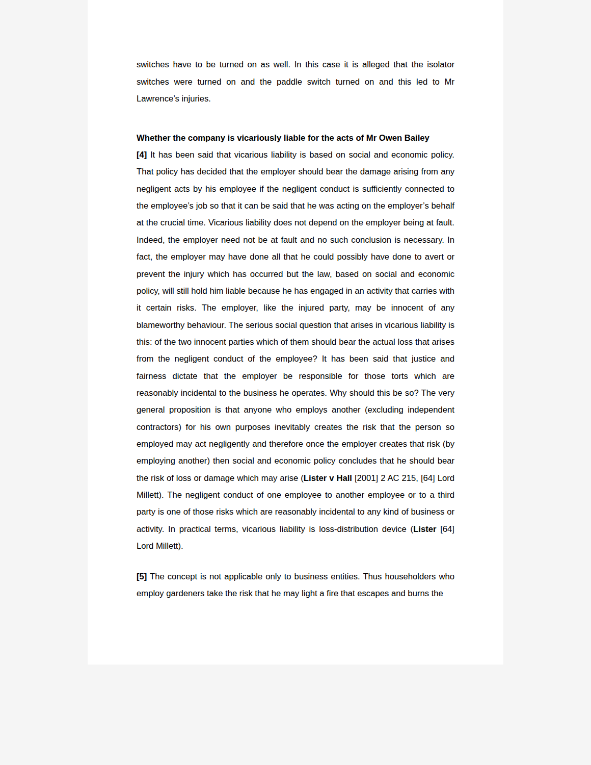switches have to be turned on as well. In this case it is alleged that the isolator switches were turned on and the paddle switch turned on and this led to Mr Lawrence’s injuries.
Whether the company is vicariously liable for the acts of Mr Owen Bailey
[4] It has been said that vicarious liability is based on social and economic policy. That policy has decided that the employer should bear the damage arising from any negligent acts by his employee if the negligent conduct is sufficiently connected to the employee’s job so that it can be said that he was acting on the employer’s behalf at the crucial time. Vicarious liability does not depend on the employer being at fault. Indeed, the employer need not be at fault and no such conclusion is necessary. In fact, the employer may have done all that he could possibly have done to avert or prevent the injury which has occurred but the law, based on social and economic policy, will still hold him liable because he has engaged in an activity that carries with it certain risks. The employer, like the injured party, may be innocent of any blameworthy behaviour. The serious social question that arises in vicarious liability is this: of the two innocent parties which of them should bear the actual loss that arises from the negligent conduct of the employee? It has been said that justice and fairness dictate that the employer be responsible for those torts which are reasonably incidental to the business he operates. Why should this be so? The very general proposition is that anyone who employs another (excluding independent contractors) for his own purposes inevitably creates the risk that the person so employed may act negligently and therefore once the employer creates that risk (by employing another) then social and economic policy concludes that he should bear the risk of loss or damage which may arise (Lister v Hall [2001] 2 AC 215, [64] Lord Millett). The negligent conduct of one employee to another employee or to a third party is one of those risks which are reasonably incidental to any kind of business or activity. In practical terms, vicarious liability is loss-distribution device (Lister [64] Lord Millett).
[5] The concept is not applicable only to business entities. Thus householders who employ gardeners take the risk that he may light a fire that escapes and burns the